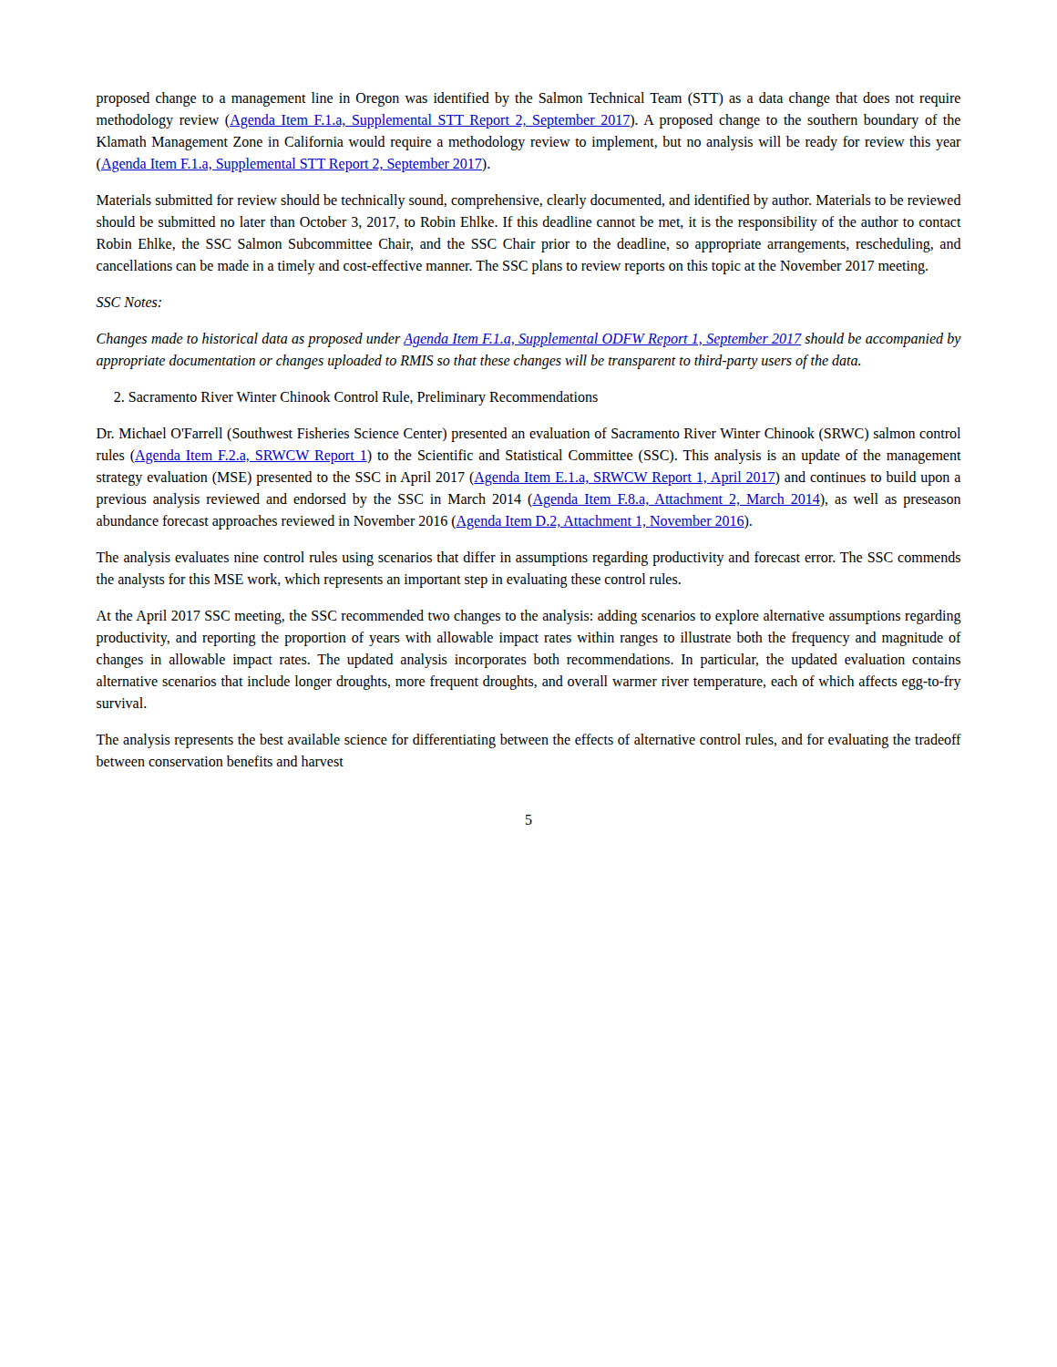proposed change to a management line in Oregon was identified by the Salmon Technical Team (STT) as a data change that does not require methodology review (Agenda Item F.1.a, Supplemental STT Report 2, September 2017). A proposed change to the southern boundary of the Klamath Management Zone in California would require a methodology review to implement, but no analysis will be ready for review this year (Agenda Item F.1.a, Supplemental STT Report 2, September 2017).
Materials submitted for review should be technically sound, comprehensive, clearly documented, and identified by author. Materials to be reviewed should be submitted no later than October 3, 2017, to Robin Ehlke. If this deadline cannot be met, it is the responsibility of the author to contact Robin Ehlke, the SSC Salmon Subcommittee Chair, and the SSC Chair prior to the deadline, so appropriate arrangements, rescheduling, and cancellations can be made in a timely and cost-effective manner. The SSC plans to review reports on this topic at the November 2017 meeting.
SSC Notes:
Changes made to historical data as proposed under Agenda Item F.1.a, Supplemental ODFW Report 1, September 2017 should be accompanied by appropriate documentation or changes uploaded to RMIS so that these changes will be transparent to third-party users of the data.
Sacramento River Winter Chinook Control Rule, Preliminary Recommendations
Dr. Michael O'Farrell (Southwest Fisheries Science Center) presented an evaluation of Sacramento River Winter Chinook (SRWC) salmon control rules (Agenda Item F.2.a, SRWCW Report 1) to the Scientific and Statistical Committee (SSC). This analysis is an update of the management strategy evaluation (MSE) presented to the SSC in April 2017 (Agenda Item E.1.a, SRWCW Report 1, April 2017) and continues to build upon a previous analysis reviewed and endorsed by the SSC in March 2014 (Agenda Item F.8.a, Attachment 2, March 2014), as well as preseason abundance forecast approaches reviewed in November 2016 (Agenda Item D.2, Attachment 1, November 2016).
The analysis evaluates nine control rules using scenarios that differ in assumptions regarding productivity and forecast error. The SSC commends the analysts for this MSE work, which represents an important step in evaluating these control rules.
At the April 2017 SSC meeting, the SSC recommended two changes to the analysis: adding scenarios to explore alternative assumptions regarding productivity, and reporting the proportion of years with allowable impact rates within ranges to illustrate both the frequency and magnitude of changes in allowable impact rates. The updated analysis incorporates both recommendations. In particular, the updated evaluation contains alternative scenarios that include longer droughts, more frequent droughts, and overall warmer river temperature, each of which affects egg-to-fry survival.
The analysis represents the best available science for differentiating between the effects of alternative control rules, and for evaluating the tradeoff between conservation benefits and harvest
5